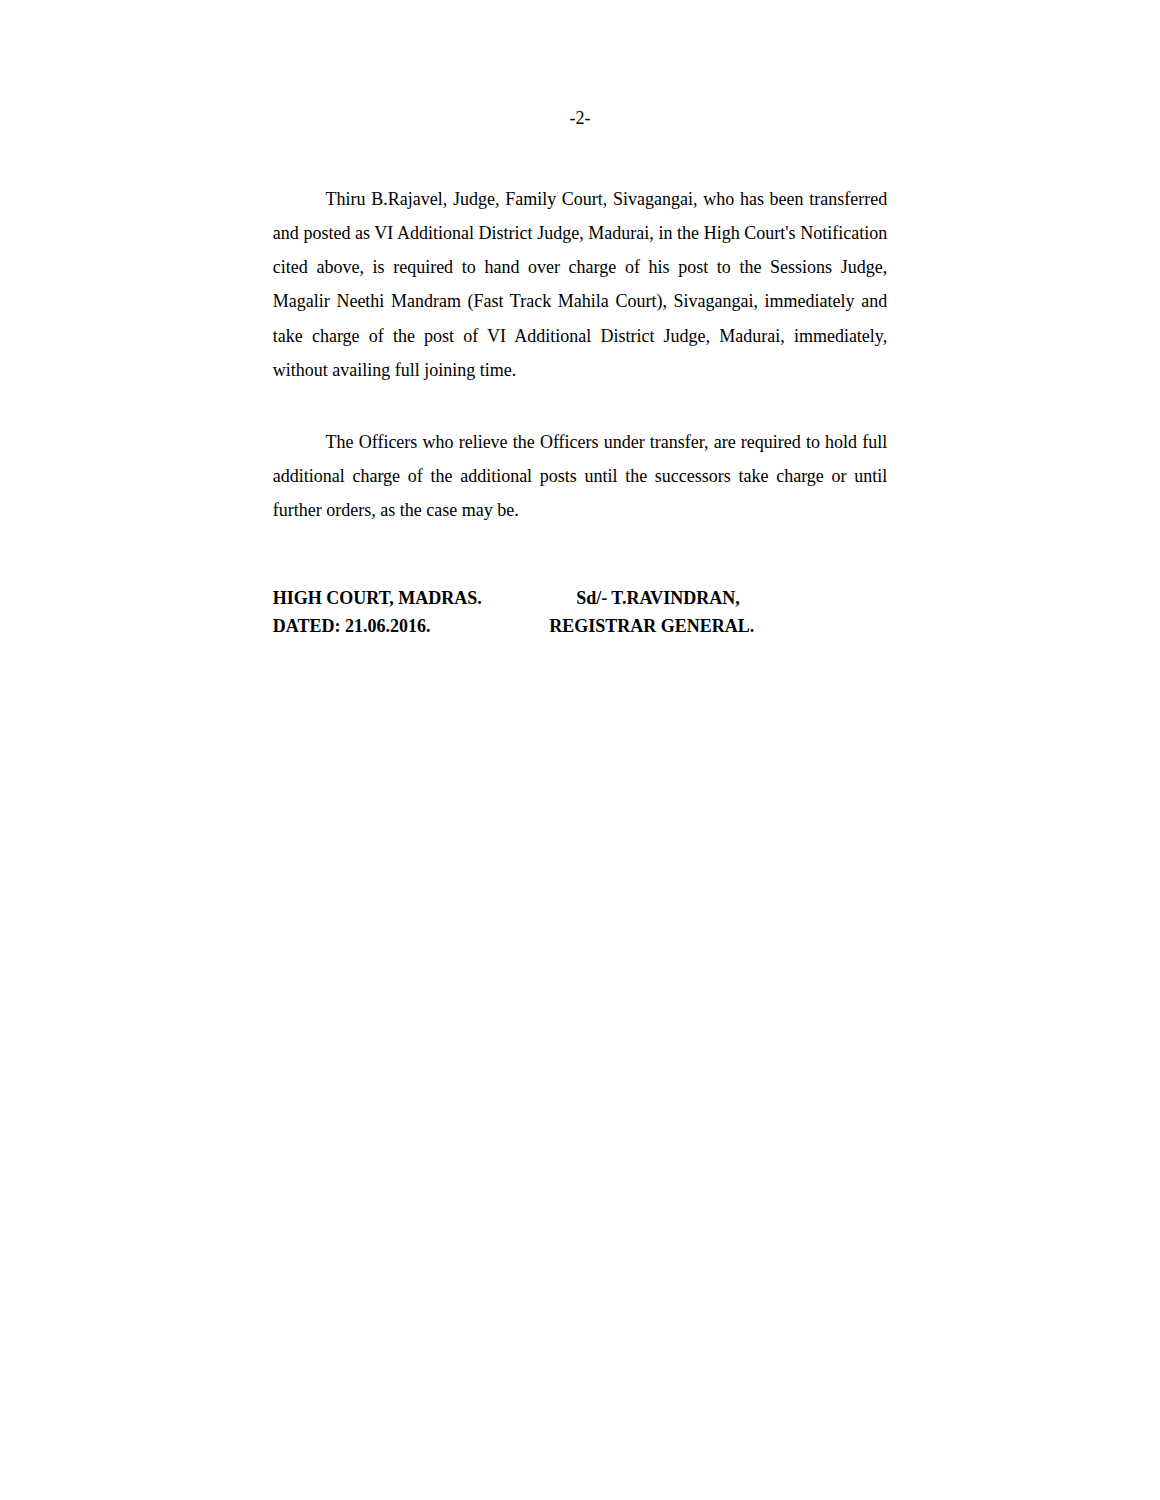-2-
Thiru B.Rajavel, Judge, Family Court, Sivagangai, who has been transferred and posted as VI Additional District Judge, Madurai, in the High Court's Notification cited above, is required to hand over charge of his post to the Sessions Judge, Magalir Neethi Mandram (Fast Track Mahila Court), Sivagangai, immediately and take charge of the post of VI Additional District Judge, Madurai, immediately, without availing full joining time.
The Officers who relieve the Officers under transfer, are required to hold full additional charge of the additional posts until the successors take charge or until further orders, as the case may be.
| HIGH COURT, MADRAS. | Sd/- T.RAVINDRAN, |
| DATED: 21.06.2016. | REGISTRAR GENERAL. |